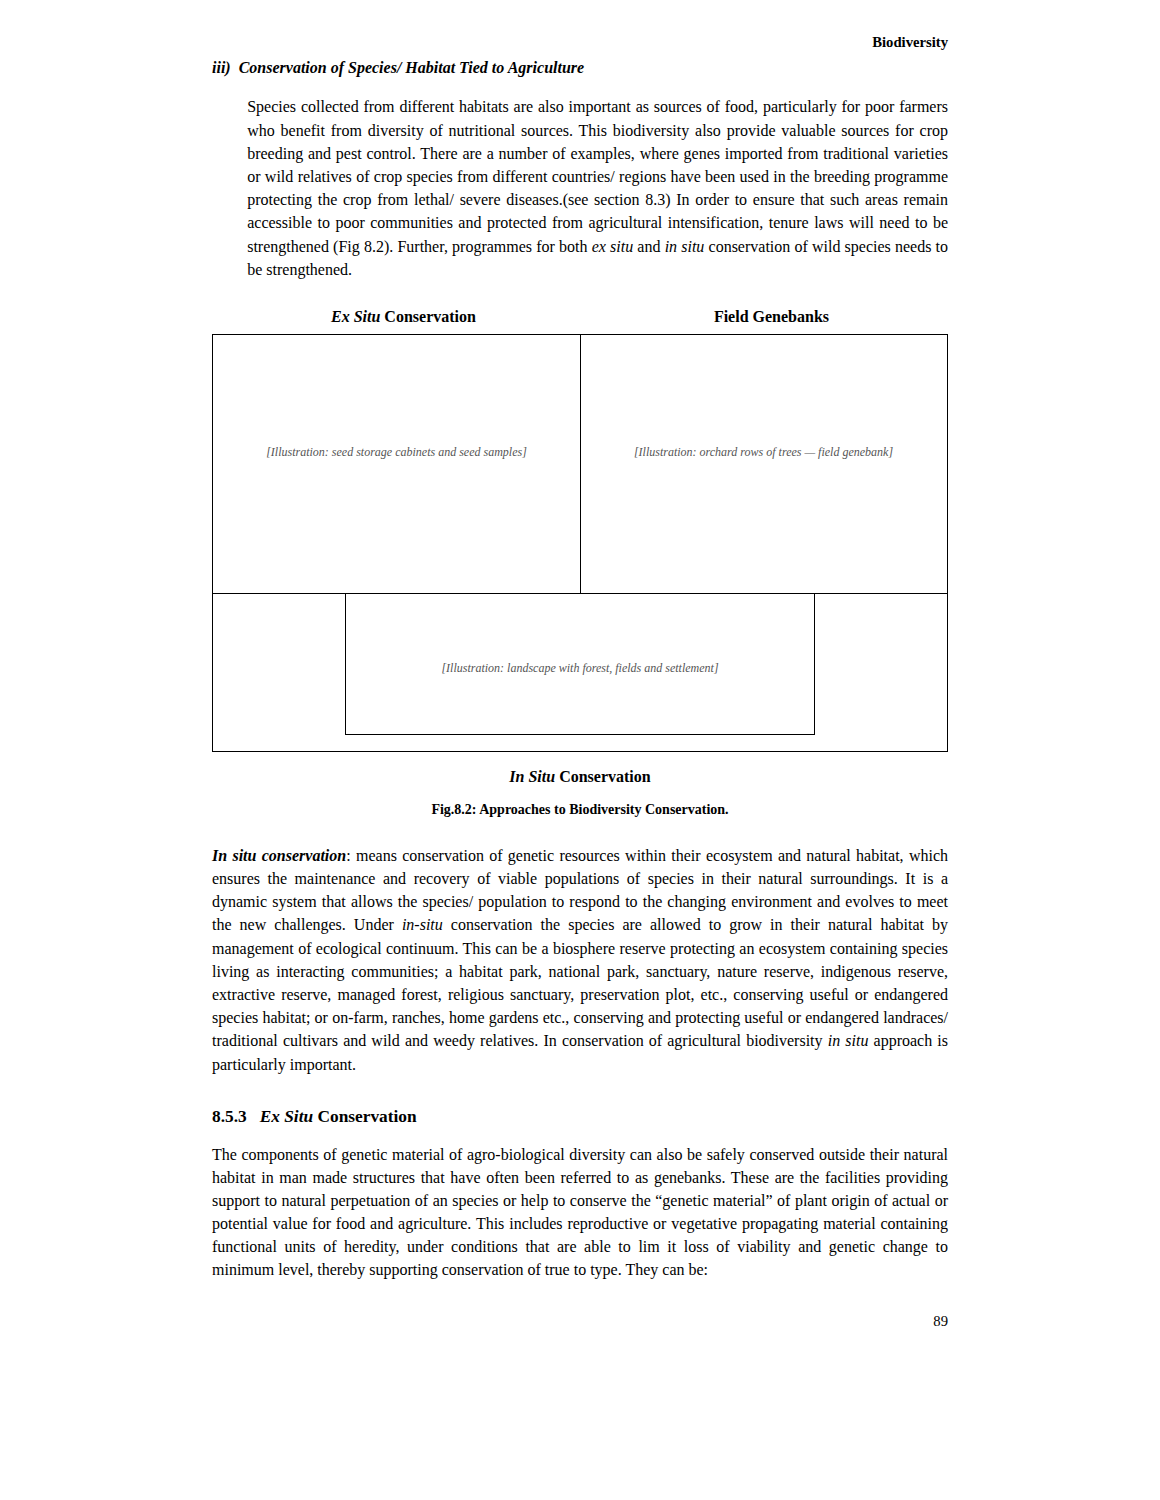Biodiversity
iii) Conservation of Species/ Habitat Tied to Agriculture
Species collected from different habitats are also important as sources of food, particularly for poor farmers who benefit from diversity of nutritional sources. This biodiversity also provide valuable sources for crop breeding and pest control. There are a number of examples, where genes imported from traditional varieties or wild relatives of crop species from different countries/ regions have been used in the breeding programme protecting the crop from lethal/ severe diseases.(see section 8.3) In order to ensure that such areas remain accessible to poor communities and protected from agricultural intensification, tenure laws will need to be strengthened (Fig 8.2). Further, programmes for both ex situ and in situ conservation of wild species needs to be strengthened.
Ex Situ Conservation
Field Genebanks
[Illustration: seed storage cabinets and seed samples]
[Illustration: orchard rows of trees — field genebank]
[Illustration: landscape with forest, fields and settlement]
In Situ Conservation
Fig.8.2: Approaches to Biodiversity Conservation.
In situ conservation: means conservation of genetic resources within their ecosystem and natural habitat, which ensures the maintenance and recovery of viable populations of species in their natural surroundings. It is a dynamic system that allows the species/ population to respond to the changing environment and evolves to meet the new challenges. Under in-situ conservation the species are allowed to grow in their natural habitat by management of ecological continuum. This can be a biosphere reserve protecting an ecosystem containing species living as interacting communities; a habitat park, national park, sanctuary, nature reserve, indigenous reserve, extractive reserve, managed forest, religious sanctuary, preservation plot, etc., conserving useful or endangered species habitat; or on-farm, ranches, home gardens etc., conserving and protecting useful or endangered landraces/ traditional cultivars and wild and weedy relatives. In conservation of agricultural biodiversity in situ approach is particularly important.
8.5.3 Ex Situ Conservation
The components of genetic material of agro-biological diversity can also be safely conserved outside their natural habitat in man made structures that have often been referred to as genebanks. These are the facilities providing support to natural perpetuation of an species or help to conserve the “genetic material” of plant origin of actual or potential value for food and agriculture. This includes reproductive or vegetative propagating material containing functional units of heredity, under conditions that are able to lim it loss of viability and genetic change to minimum level, thereby supporting conservation of true to type. They can be:
89